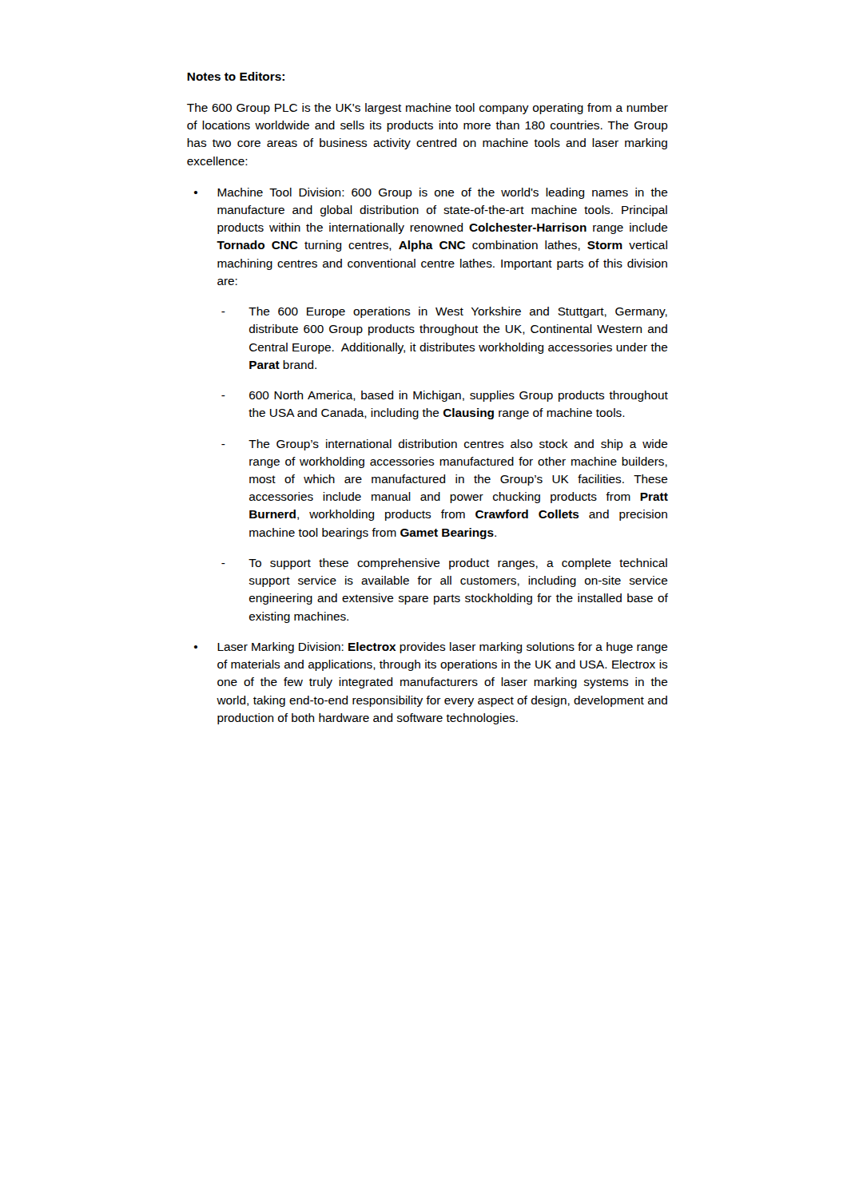Notes to Editors:
The 600 Group PLC is the UK's largest machine tool company operating from a number of locations worldwide and sells its products into more than 180 countries. The Group has two core areas of business activity centred on machine tools and laser marking excellence:
Machine Tool Division: 600 Group is one of the world's leading names in the manufacture and global distribution of state-of-the-art machine tools. Principal products within the internationally renowned Colchester-Harrison range include Tornado CNC turning centres, Alpha CNC combination lathes, Storm vertical machining centres and conventional centre lathes. Important parts of this division are:
The 600 Europe operations in West Yorkshire and Stuttgart, Germany, distribute 600 Group products throughout the UK, Continental Western and Central Europe. Additionally, it distributes workholding accessories under the Parat brand.
600 North America, based in Michigan, supplies Group products throughout the USA and Canada, including the Clausing range of machine tools.
The Group’s international distribution centres also stock and ship a wide range of workholding accessories manufactured for other machine builders, most of which are manufactured in the Group’s UK facilities. These accessories include manual and power chucking products from Pratt Burnerd, workholding products from Crawford Collets and precision machine tool bearings from Gamet Bearings.
To support these comprehensive product ranges, a complete technical support service is available for all customers, including on-site service engineering and extensive spare parts stockholding for the installed base of existing machines.
Laser Marking Division: Electrox provides laser marking solutions for a huge range of materials and applications, through its operations in the UK and USA. Electrox is one of the few truly integrated manufacturers of laser marking systems in the world, taking end-to-end responsibility for every aspect of design, development and production of both hardware and software technologies.